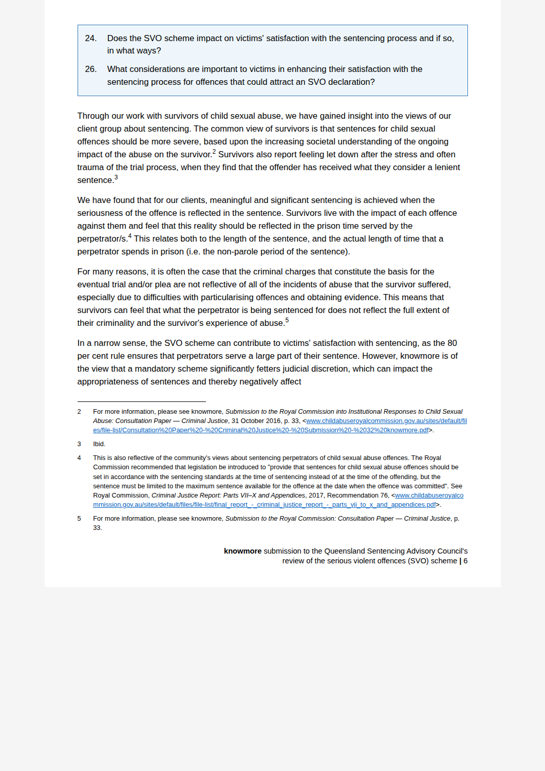24. Does the SVO scheme impact on victims' satisfaction with the sentencing process and if so, in what ways?
26. What considerations are important to victims in enhancing their satisfaction with the sentencing process for offences that could attract an SVO declaration?
Through our work with survivors of child sexual abuse, we have gained insight into the views of our client group about sentencing. The common view of survivors is that sentences for child sexual offences should be more severe, based upon the increasing societal understanding of the ongoing impact of the abuse on the survivor.2 Survivors also report feeling let down after the stress and often trauma of the trial process, when they find that the offender has received what they consider a lenient sentence.3
We have found that for our clients, meaningful and significant sentencing is achieved when the seriousness of the offence is reflected in the sentence. Survivors live with the impact of each offence against them and feel that this reality should be reflected in the prison time served by the perpetrator/s.4 This relates both to the length of the sentence, and the actual length of time that a perpetrator spends in prison (i.e. the non-parole period of the sentence).
For many reasons, it is often the case that the criminal charges that constitute the basis for the eventual trial and/or plea are not reflective of all of the incidents of abuse that the survivor suffered, especially due to difficulties with particularising offences and obtaining evidence. This means that survivors can feel that what the perpetrator is being sentenced for does not reflect the full extent of their criminality and the survivor's experience of abuse.5
In a narrow sense, the SVO scheme can contribute to victims' satisfaction with sentencing, as the 80 per cent rule ensures that perpetrators serve a large part of their sentence. However, knowmore is of the view that a mandatory scheme significantly fetters judicial discretion, which can impact the appropriateness of sentences and thereby negatively affect
2 For more information, please see knowmore, Submission to the Royal Commission into Institutional Responses to Child Sexual Abuse: Consultation Paper — Criminal Justice, 31 October 2016, p. 33, <www.childabuseroyalcommission.gov.au/sites/default/files/file-list/Consultation%20Paper%20-%20Criminal%20Justice%20-%20Submission%20-%2032%20knowmore.pdf>.
3 Ibid.
4 This is also reflective of the community's views about sentencing perpetrators of child sexual abuse offences. The Royal Commission recommended that legislation be introduced to "provide that sentences for child sexual abuse offences should be set in accordance with the sentencing standards at the time of sentencing instead of at the time of the offending, but the sentence must be limited to the maximum sentence available for the offence at the date when the offence was committed". See Royal Commission, Criminal Justice Report: Parts VII–X and Appendices, 2017, Recommendation 76, <www.childabuseroyalcommission.gov.au/sites/default/files/file-list/final_report_-_criminal_justice_report_-_parts_vii_to_x_and_appendices.pdf>.
5 For more information, please see knowmore, Submission to the Royal Commission: Consultation Paper — Criminal Justice, p. 33.
knowmore submission to the Queensland Sentencing Advisory Council's
review of the serious violent offences (SVO) scheme | 6